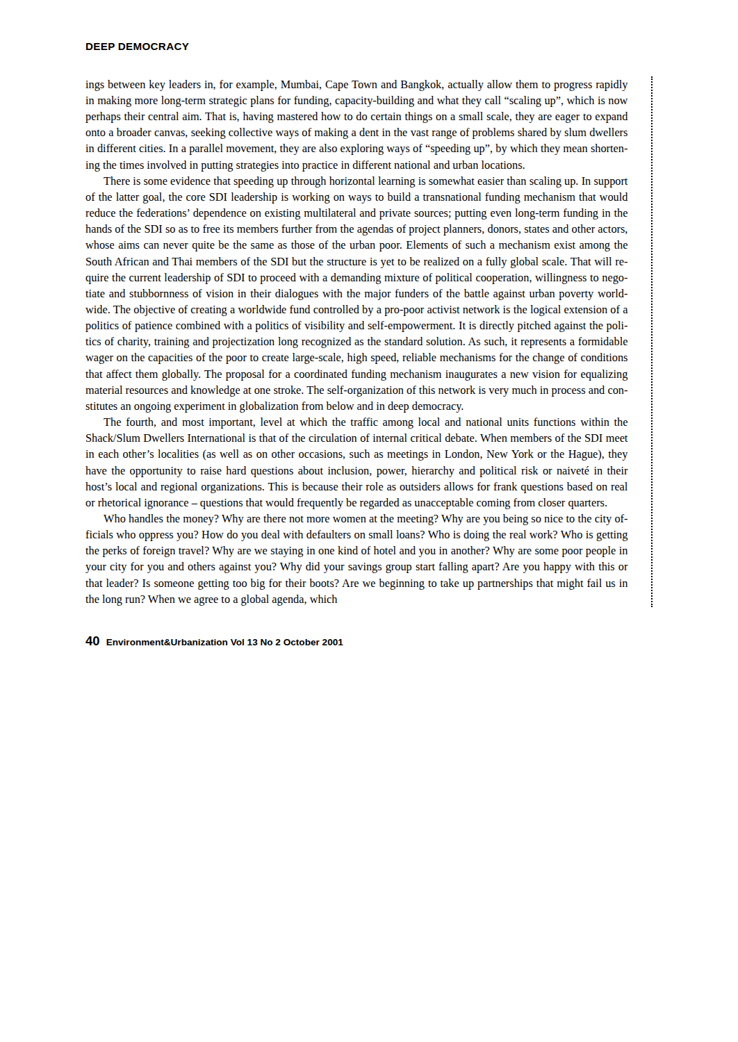DEEP DEMOCRACY
ings between key leaders in, for example, Mumbai, Cape Town and Bangkok, actually allow them to progress rapidly in making more long-term strategic plans for funding, capacity-building and what they call “scaling up”, which is now perhaps their central aim. That is, having mastered how to do certain things on a small scale, they are eager to expand onto a broader canvas, seeking collective ways of making a dent in the vast range of problems shared by slum dwellers in different cities. In a parallel movement, they are also exploring ways of “speeding up”, by which they mean shortening the times involved in putting strategies into practice in different national and urban locations.
There is some evidence that speeding up through horizontal learning is somewhat easier than scaling up. In support of the latter goal, the core SDI leadership is working on ways to build a transnational funding mechanism that would reduce the federations’ dependence on existing multilateral and private sources; putting even long-term funding in the hands of the SDI so as to free its members further from the agendas of project planners, donors, states and other actors, whose aims can never quite be the same as those of the urban poor. Elements of such a mechanism exist among the South African and Thai members of the SDI but the structure is yet to be realized on a fully global scale. That will require the current leadership of SDI to proceed with a demanding mixture of political cooperation, willingness to negotiate and stubbornness of vision in their dialogues with the major funders of the battle against urban poverty worldwide. The objective of creating a worldwide fund controlled by a pro-poor activist network is the logical extension of a politics of patience combined with a politics of visibility and self-empowerment. It is directly pitched against the politics of charity, training and projectization long recognized as the standard solution. As such, it represents a formidable wager on the capacities of the poor to create large-scale, high speed, reliable mechanisms for the change of conditions that affect them globally. The proposal for a coordinated funding mechanism inaugurates a new vision for equalizing material resources and knowledge at one stroke. The self-organization of this network is very much in process and constitutes an ongoing experiment in globalization from below and in deep democracy.
The fourth, and most important, level at which the traffic among local and national units functions within the Shack/Slum Dwellers International is that of the circulation of internal critical debate. When members of the SDI meet in each other’s localities (as well as on other occasions, such as meetings in London, New York or the Hague), they have the opportunity to raise hard questions about inclusion, power, hierarchy and political risk or naiveté in their host’s local and regional organizations. This is because their role as outsiders allows for frank questions based on real or rhetorical ignorance – questions that would frequently be regarded as unacceptable coming from closer quarters.
Who handles the money? Why are there not more women at the meeting? Why are you being so nice to the city officials who oppress you? How do you deal with defaulters on small loans? Who is doing the real work? Who is getting the perks of foreign travel? Why are we staying in one kind of hotel and you in another? Why are some poor people in your city for you and others against you? Why did your savings group start falling apart? Are you happy with this or that leader? Is someone getting too big for their boots? Are we beginning to take up partnerships that might fail us in the long run? When we agree to a global agenda, which
40 Environment&Urbanization Vol 13 No 2 October 2001